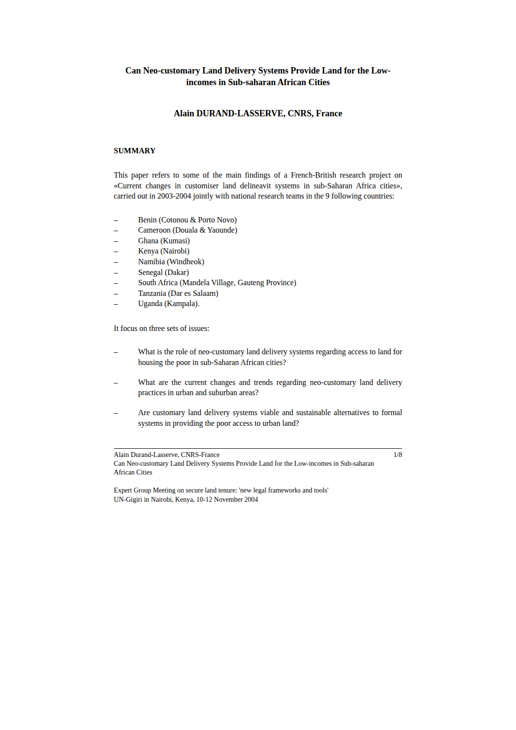Can Neo-customary Land Delivery Systems Provide Land for the Low-
incomes in Sub-saharan African Cities
Alain DURAND-LASSERVE, CNRS, France
SUMMARY
This paper refers to some of the main findings of a French-British research project on «Current changes in customiser land delineavit systems in sub-Saharan Africa cities», carried out in 2003-2004 jointly with national research teams in the 9 following countries:
Benin (Cotonou & Porto Novo)
Cameroon (Douala & Yaounde)
Ghana (Kumasi)
Kenya (Nairobi)
Namibia (Windheok)
Senegal (Dakar)
South Africa (Mandela Village, Gauteng Province)
Tanzania (Dar es Salaam)
Uganda (Kampala).
It focus on three sets of issues:
What is the role of neo-customary land delivery systems regarding access to land for housing the poor in sub-Saharan African cities?
What are the current changes and trends regarding neo-customary land delivery practices in urban and suburban areas?
Are customary land delivery systems viable and sustainable alternatives to formal systems in providing the poor access to urban land?
Alain Durand-Lasserve, CNRS-France
Can Neo-customary Land Delivery Systems Provide Land for the Low-incomes in Sub-saharan African Cities
1/8
Expert Group Meeting on secure land tenure: 'new legal frameworks and tools'
UN-Gigiri in Nairobi, Kenya, 10-12 November 2004